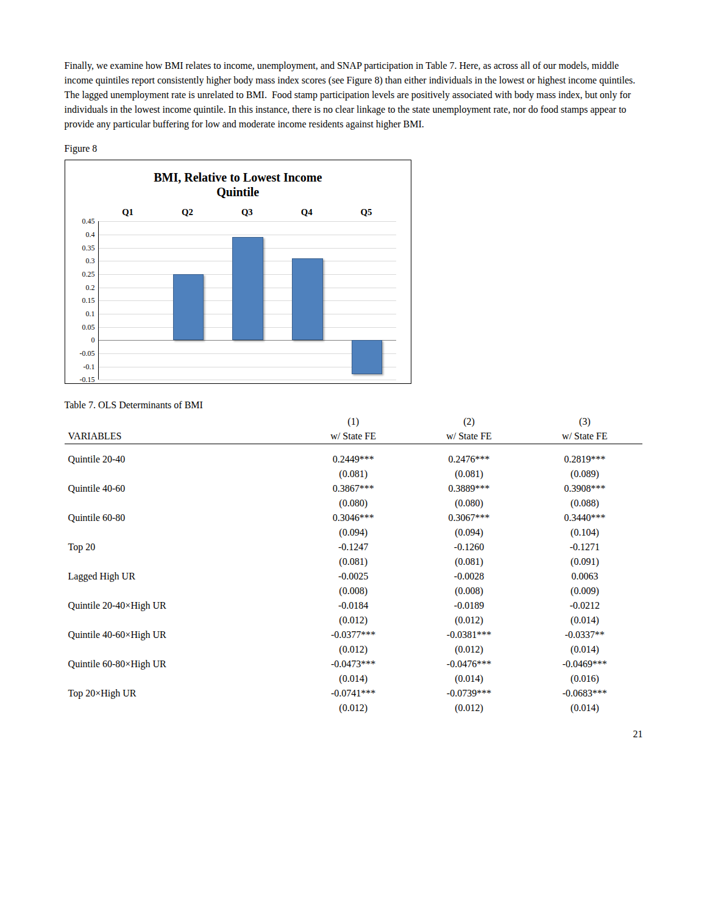Finally, we examine how BMI relates to income, unemployment, and SNAP participation in Table 7. Here, as across all of our models, middle income quintiles report consistently higher body mass index scores (see Figure 8) than either individuals in the lowest or highest income quintiles. The lagged unemployment rate is unrelated to BMI. Food stamp participation levels are positively associated with body mass index, but only for individuals in the lowest income quintile. In this instance, there is no clear linkage to the state unemployment rate, nor do food stamps appear to provide any particular buffering for low and moderate income residents against higher BMI.
Figure 8
BMI, Relative to Lowest Income
Quintile
Q1 Q2 Q3 Q4 Q5
0.45
0.4
0.35
0.3
0.25
0.2
0.15
0.1
0.05
0
-0.05
-0.1
-0.15
Table 7. OLS Determinants of BMI
| | (1) | (2) | (3) |
| --- | --- | --- | --- |
| VARIABLES | w/ State FE | w/ State FE | w/ State FE |
| Quintile 20-40 | 0.2449*** (0.081) | 0.2476*** (0.081) | 0.2819*** (0.089) |
| Quintile 40-60 | 0.3867*** (0.080) | 0.3889*** (0.080) | 0.3908*** (0.088) |
| Quintile 60-80 | 0.3046*** (0.094) | 0.3067*** (0.094) | 0.3440*** (0.104) |
| Top 20 | -0.1247 (0.081) | -0.1260 (0.081) | -0.1271 (0.091) |
| Lagged High UR | -0.0025 (0.008) | -0.0028 (0.008) | 0.0063 (0.009) |
| Quintile 20-40×High UR | -0.0184 (0.012) | -0.0189 (0.012) | -0.0212 (0.014) |
| Quintile 40-60×High UR | -0.0377*** (0.012) | -0.0381*** (0.012) | -0.0337** (0.014) |
| Quintile 60-80×High UR | -0.0473*** (0.014) | -0.0476*** (0.014) | -0.0469*** (0.016) |
| Top 20×High UR | -0.0741*** (0.012) | -0.0739*** (0.012) | -0.0683*** (0.014) |
21